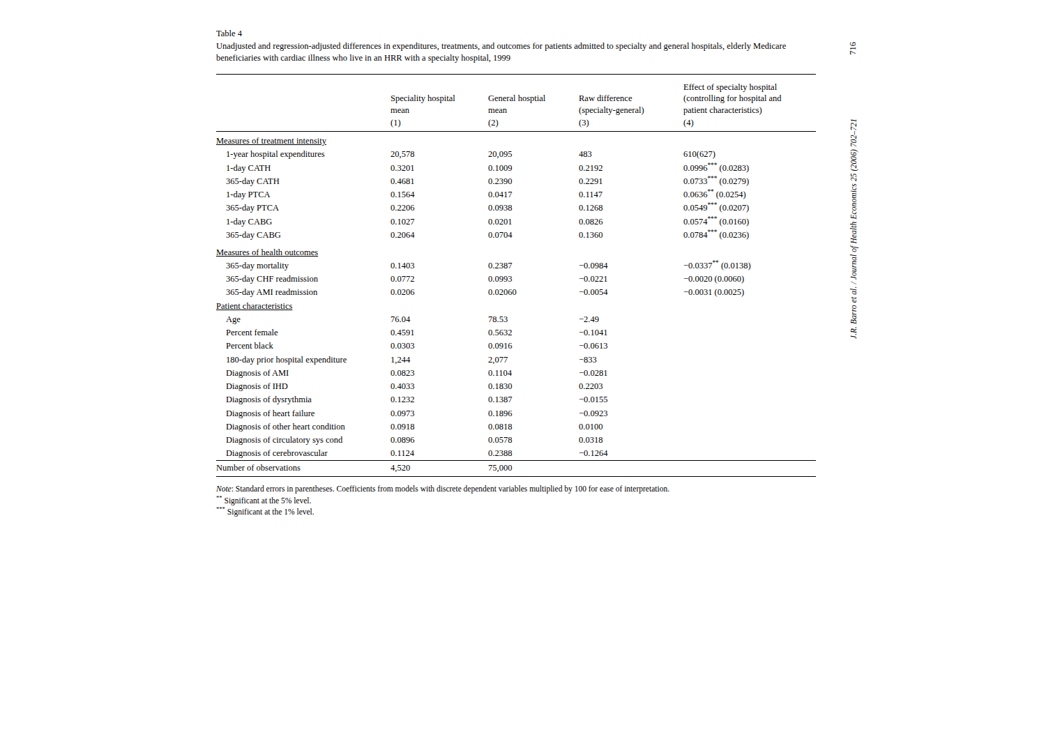716
J.R. Barro et al. / Journal of Health Economics 25 (2006) 702–721
Table 4
Unadjusted and regression-adjusted differences in expenditures, treatments, and outcomes for patients admitted to specialty and general hospitals, elderly Medicare beneficiaries with cardiac illness who live in an HRR with a specialty hospital, 1999
| | Speciality hospital mean | General hosptial mean | Raw difference (specialty-general) | Effect of specialty hospital (controlling for hospital and patient characteristics) |
| --- | --- | --- | --- | --- |
| | (1) | (2) | (3) | (4) |
| Measures of treatment intensity | | | | |
| 1-year hospital expenditures | 20,578 | 20,095 | 483 | 610(627) |
| 1-day CATH | 0.3201 | 0.1009 | 0.2192 | 0.0996 *** (0.0283) |
| 365-day CATH | 0.4681 | 0.2390 | 0.2291 | 0.0733 *** (0.0279) |
| 1-day PTCA | 0.1564 | 0.0417 | 0.1147 | 0.0636 ** (0.0254) |
| 365-day PTCA | 0.2206 | 0.0938 | 0.1268 | 0.0549 *** (0.0207) |
| 1-day CABG | 0.1027 | 0.0201 | 0.0826 | 0.0574 *** (0.0160) |
| 365-day CABG | 0.2064 | 0.0704 | 0.1360 | 0.0784 *** (0.0236) |
| Measures of health outcomes | | | | |
| 365-day mortality | 0.1403 | 0.2387 | −0.0984 | −0.0337 ** (0.0138) |
| 365-day CHF readmission | 0.0772 | 0.0993 | −0.0221 | −0.0020 (0.0060) |
| 365-day AMI readmission | 0.0206 | 0.02060 | −0.0054 | −0.0031 (0.0025) |
| Patient characteristics | | | | |
| Age | 76.04 | 78.53 | −2.49 | |
| Percent female | 0.4591 | 0.5632 | −0.1041 | |
| Percent black | 0.0303 | 0.0916 | −0.0613 | |
| 180-day prior hospital expenditure | 1,244 | 2,077 | −833 | |
| Diagnosis of AMI | 0.0823 | 0.1104 | −0.0281 | |
| Diagnosis of IHD | 0.4033 | 0.1830 | 0.2203 | |
| Diagnosis of dysrythmia | 0.1232 | 0.1387 | −0.0155 | |
| Diagnosis of heart failure | 0.0973 | 0.1896 | −0.0923 | |
| Diagnosis of other heart condition | 0.0918 | 0.0818 | 0.0100 | |
| Diagnosis of circulatory sys cond | 0.0896 | 0.0578 | 0.0318 | |
| Diagnosis of cerebrovascular | 0.1124 | 0.2388 | −0.1264 | |
| Number of observations | 4,520 | 75,000 | | |
Note: Standard errors in parentheses. Coefficients from models with discrete dependent variables multiplied by 100 for ease of interpretation.
** Significant at the 5% level.
*** Significant at the 1% level.